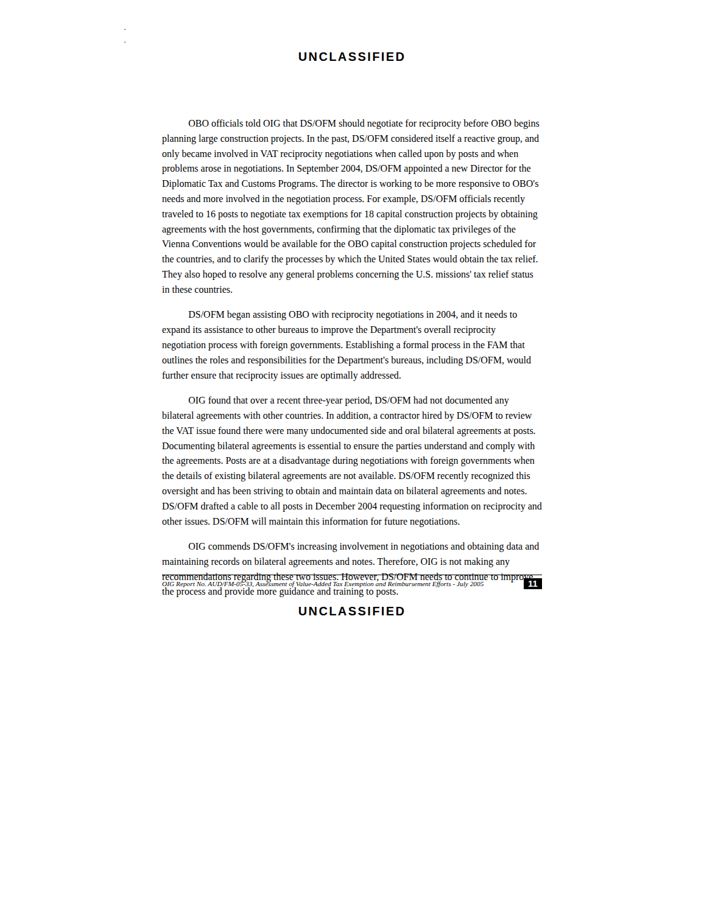.
.
UNCLASSIFIED
OBO officials told OIG that DS/OFM should negotiate for reciprocity before OBO begins planning large construction projects. In the past, DS/OFM considered itself a reactive group, and only became involved in VAT reciprocity negotiations when called upon by posts and when problems arose in negotiations. In September 2004, DS/OFM appointed a new Director for the Diplomatic Tax and Customs Programs. The director is working to be more responsive to OBO's needs and more involved in the negotiation process. For example, DS/OFM officials recently traveled to 16 posts to negotiate tax exemptions for 18 capital construction projects by obtaining agreements with the host governments, confirming that the diplomatic tax privileges of the Vienna Conventions would be available for the OBO capital construction projects scheduled for the countries, and to clarify the processes by which the United States would obtain the tax relief. They also hoped to resolve any general problems concerning the U.S. missions' tax relief status in these countries.
DS/OFM began assisting OBO with reciprocity negotiations in 2004, and it needs to expand its assistance to other bureaus to improve the Department's overall reciprocity negotiation process with foreign governments. Establishing a formal process in the FAM that outlines the roles and responsibilities for the Department's bureaus, including DS/OFM, would further ensure that reciprocity issues are optimally addressed.
OIG found that over a recent three-year period, DS/OFM had not documented any bilateral agreements with other countries. In addition, a contractor hired by DS/OFM to review the VAT issue found there were many undocumented side and oral bilateral agreements at posts. Documenting bilateral agreements is essential to ensure the parties understand and comply with the agreements. Posts are at a disadvantage during negotiations with foreign governments when the details of existing bilateral agreements are not available. DS/OFM recently recognized this oversight and has been striving to obtain and maintain data on bilateral agreements and notes. DS/OFM drafted a cable to all posts in December 2004 requesting information on reciprocity and other issues. DS/OFM will maintain this information for future negotiations.
OIG commends DS/OFM's increasing involvement in negotiations and obtaining data and maintaining records on bilateral agreements and notes. Therefore, OIG is not making any recommendations regarding these two issues. However, DS/OFM needs to continue to improve the process and provide more guidance and training to posts.
OIG Report No. AUD/FM-05-33, Assessment of Value-Added Tax Exemption and Reimbursement Efforts - July 2005 11
UNCLASSIFIED